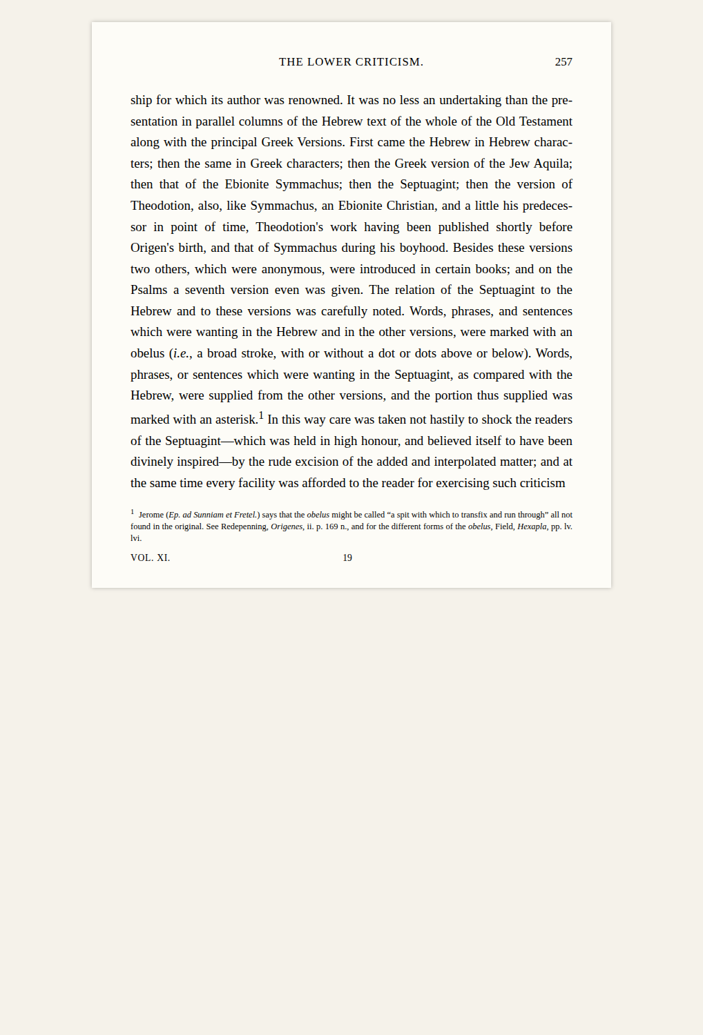THE LOWER CRITICISM. 257
ship for which its author was renowned. It was no less an undertaking than the presentation in parallel columns of the Hebrew text of the whole of the Old Testament along with the principal Greek Versions. First came the Hebrew in Hebrew characters; then the same in Greek characters; then the Greek version of the Jew Aquila; then that of the Ebionite Symmachus; then the Septuagint; then the version of Theodotion, also, like Symmachus, an Ebionite Christian, and a little his predecessor in point of time, Theodotion's work having been published shortly before Origen's birth, and that of Symmachus during his boyhood. Besides these versions two others, which were anonymous, were introduced in certain books; and on the Psalms a seventh version even was given. The relation of the Septuagint to the Hebrew and to these versions was carefully noted. Words, phrases, and sentences which were wanting in the Hebrew and in the other versions, were marked with an obelus (i.e., a broad stroke, with or without a dot or dots above or below). Words, phrases, or sentences which were wanting in the Septuagint, as compared with the Hebrew, were supplied from the other versions, and the portion thus supplied was marked with an asterisk.1 In this way care was taken not hastily to shock the readers of the Septuagint—which was held in high honour, and believed itself to have been divinely inspired—by the rude excision of the added and interpolated matter; and at the same time every facility was afforded to the reader for exercising such criticism
1 Jerome (Ep. ad Sunniam et Fretel.) says that the obelus might be called “a spit with which to transfix and run through” all not found in the original. See Redepenning, Origenes, ii. p. 169 n., and for the different forms of the obelus, Field, Hexapla, pp. lv. lvi.
VOL. XI. 19